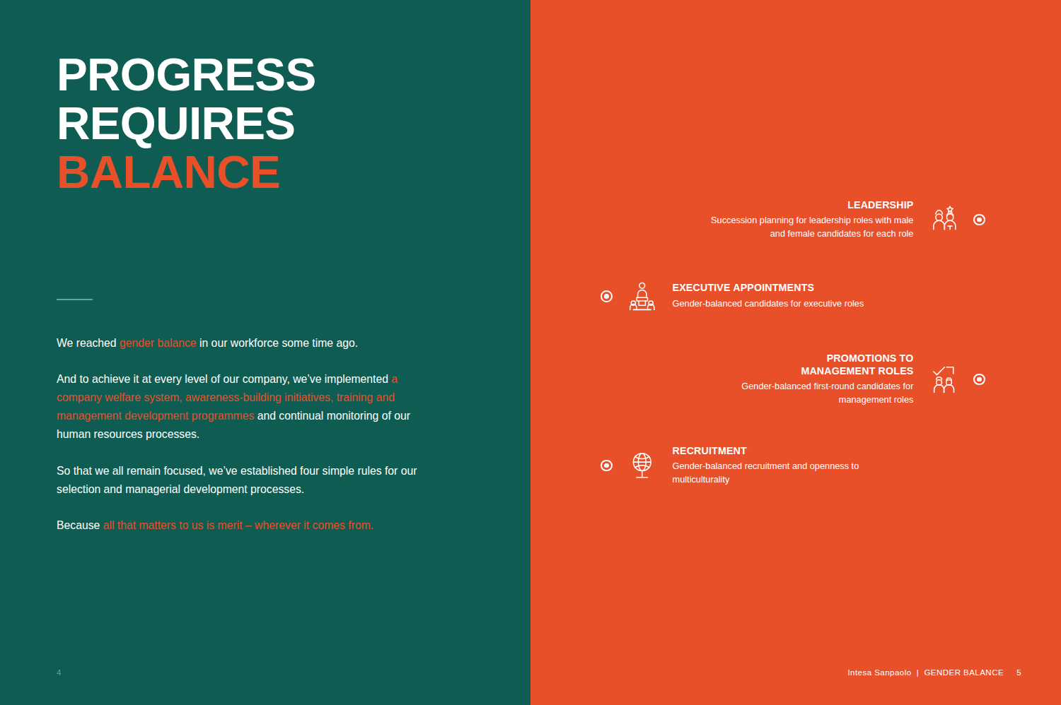Progress
Requires
Balance
We reached gender balance in our workforce some time ago.
And to achieve it at every level of our company, we’ve implemented a company welfare system, awareness-building initiatives, training and management development programmes and continual monitoring of our human resources processes.
So that we all remain focused, we’ve established four simple rules for our selection and managerial development processes.
Because all that matters to us is merit – wherever it comes from.
4
Leadership Succession planning for leadership roles with male and female candidates for each role
Executive Appointments Gender-balanced candidates for executive roles
Promotions to
Management Roles Gender-balanced first-round candidates for management roles
Recruitment Gender-balanced recruitment and openness to multiculturality
Intesa Sanpaolo|GENDER BALANCE 5